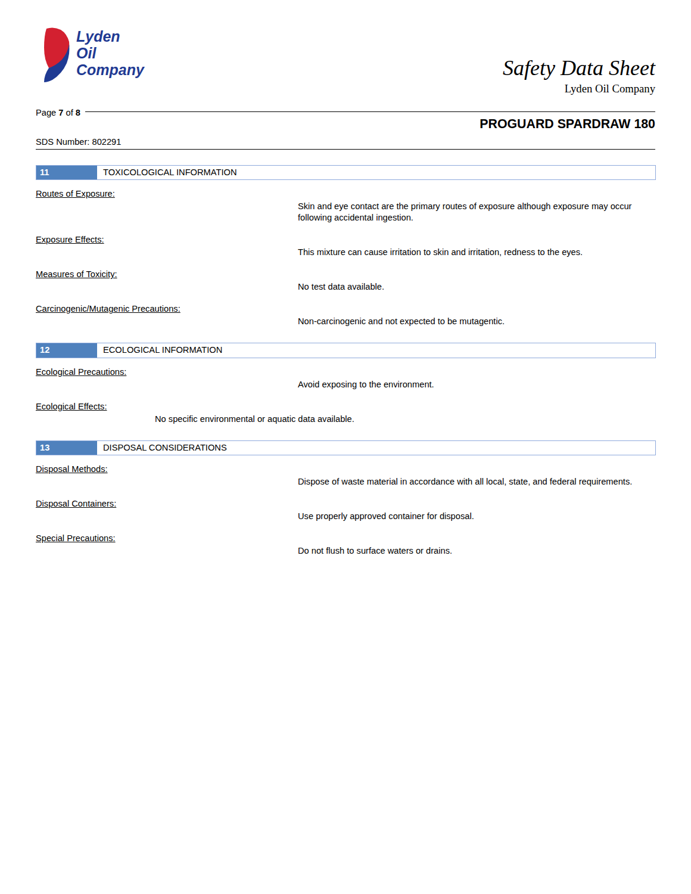Lyden Oil Company
Safety Data Sheet
Lyden Oil Company
Page 7 of 8
PROGUARD SPARDRAW 180
SDS Number: 802291
11
TOXICOLOGICAL INFORMATION
Routes of Exposure:
Skin and eye contact are the primary routes of exposure although exposure may occur following accidental ingestion.
Exposure Effects:
This mixture can cause irritation to skin and irritation, redness to the eyes.
Measures of Toxicity:
No test data available.
Carcinogenic/Mutagenic Precautions:
Non-carcinogenic and not expected to be mutagentic.
12
ECOLOGICAL INFORMATION
Ecological Precautions:
Avoid exposing to the environment.
Ecological Effects:
No specific environmental or aquatic data available.
13
DISPOSAL CONSIDERATIONS
Disposal Methods:
Dispose of waste material in accordance with all local, state, and federal requirements.
Disposal Containers:
Use properly approved container for disposal.
Special Precautions:
Do not flush to surface waters or drains.